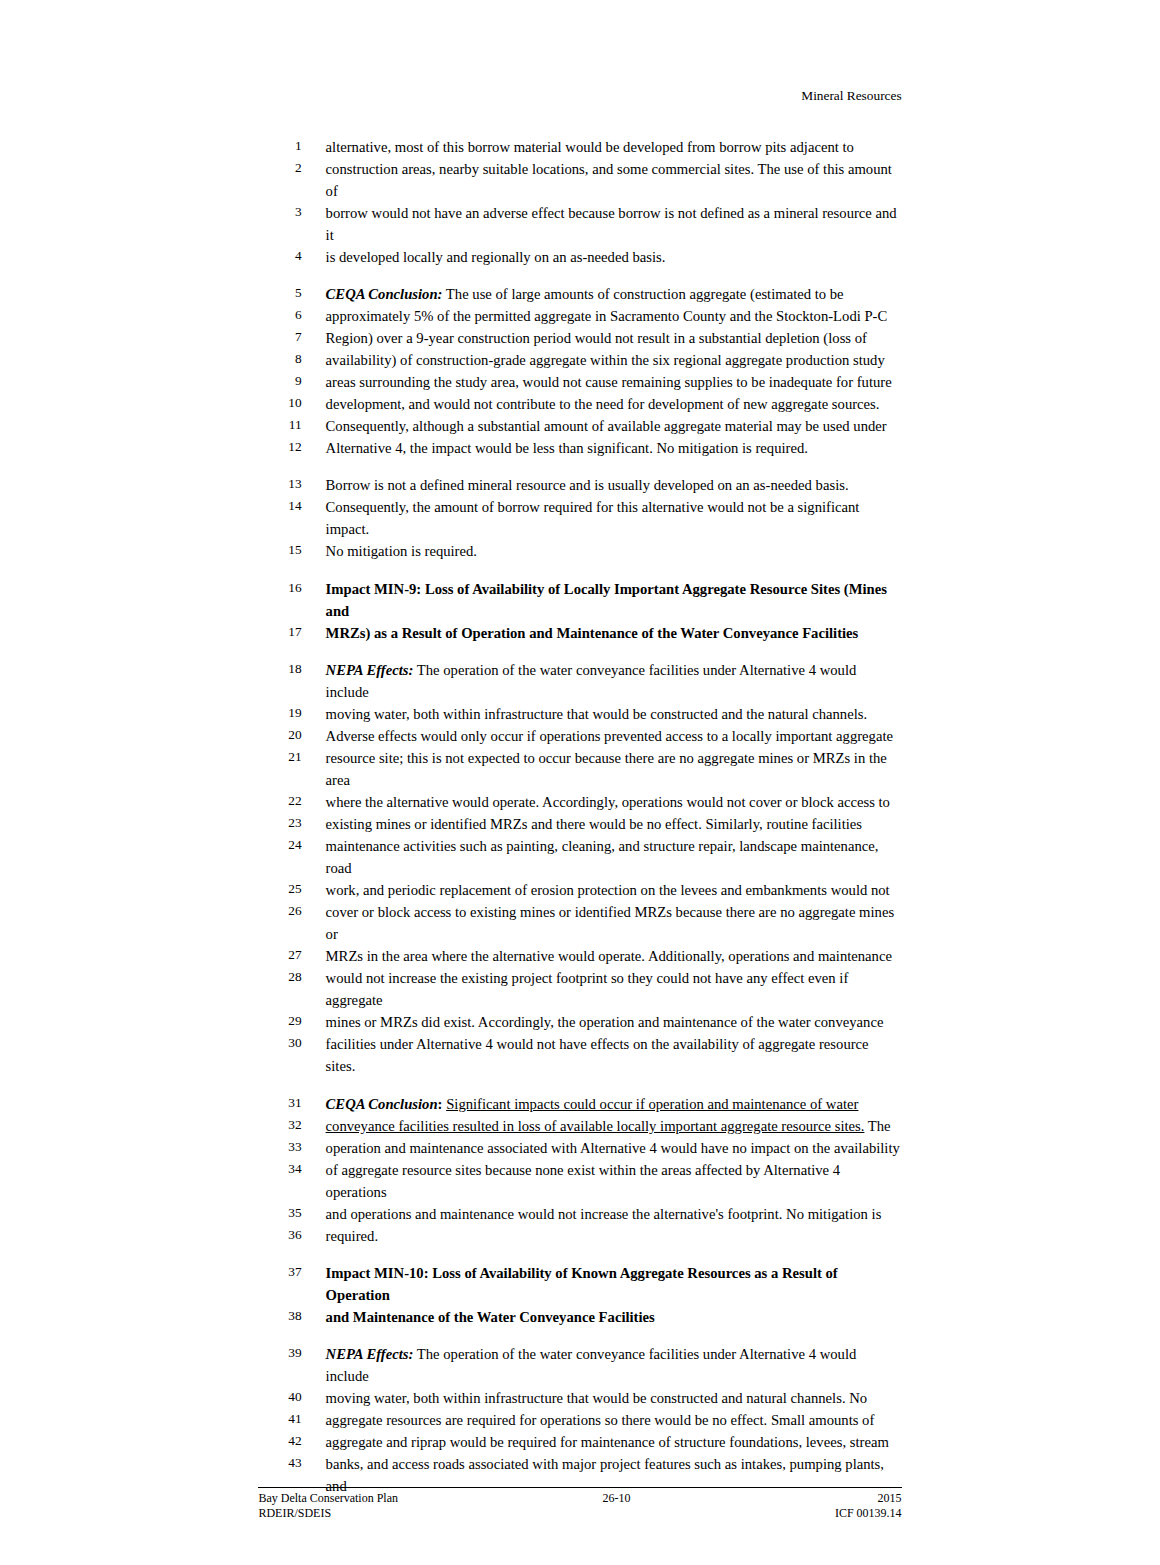Mineral Resources
1
alternative, most of this borrow material would be developed from borrow pits adjacent to
2
construction areas, nearby suitable locations, and some commercial sites. The use of this amount of
3
borrow would not have an adverse effect because borrow is not defined as a mineral resource and it
4
is developed locally and regionally on an as-needed basis.
5
CEQA Conclusion: The use of large amounts of construction aggregate (estimated to be
6
approximately 5% of the permitted aggregate in Sacramento County and the Stockton-Lodi P-C
7
Region) over a 9-year construction period would not result in a substantial depletion (loss of
8
availability) of construction-grade aggregate within the six regional aggregate production study
9
areas surrounding the study area, would not cause remaining supplies to be inadequate for future
10
development, and would not contribute to the need for development of new aggregate sources.
11
Consequently, although a substantial amount of available aggregate material may be used under
12
Alternative 4, the impact would be less than significant. No mitigation is required.
13
Borrow is not a defined mineral resource and is usually developed on an as-needed basis.
14
Consequently, the amount of borrow required for this alternative would not be a significant impact.
15
No mitigation is required.
16
Impact MIN-9: Loss of Availability of Locally Important Aggregate Resource Sites (Mines and
17
MRZs) as a Result of Operation and Maintenance of the Water Conveyance Facilities
18
NEPA Effects: The operation of the water conveyance facilities under Alternative 4 would include
19
moving water, both within infrastructure that would be constructed and the natural channels.
20
Adverse effects would only occur if operations prevented access to a locally important aggregate
21
resource site; this is not expected to occur because there are no aggregate mines or MRZs in the area
22
where the alternative would operate. Accordingly, operations would not cover or block access to
23
existing mines or identified MRZs and there would be no effect. Similarly, routine facilities
24
maintenance activities such as painting, cleaning, and structure repair, landscape maintenance, road
25
work, and periodic replacement of erosion protection on the levees and embankments would not
26
cover or block access to existing mines or identified MRZs because there are no aggregate mines or
27
MRZs in the area where the alternative would operate. Additionally, operations and maintenance
28
would not increase the existing project footprint so they could not have any effect even if aggregate
29
mines or MRZs did exist. Accordingly, the operation and maintenance of the water conveyance
30
facilities under Alternative 4 would not have effects on the availability of aggregate resource sites.
31
CEQA Conclusion: Significant impacts could occur if operation and maintenance of water
32
conveyance facilities resulted in loss of available locally important aggregate resource sites. The
33
operation and maintenance associated with Alternative 4 would have no impact on the availability
34
of aggregate resource sites because none exist within the areas affected by Alternative 4 operations
35
and operations and maintenance would not increase the alternative's footprint. No mitigation is
36
required.
37
Impact MIN-10: Loss of Availability of Known Aggregate Resources as a Result of Operation
38
and Maintenance of the Water Conveyance Facilities
39
NEPA Effects: The operation of the water conveyance facilities under Alternative 4 would include
40
moving water, both within infrastructure that would be constructed and natural channels. No
41
aggregate resources are required for operations so there would be no effect. Small amounts of
42
aggregate and riprap would be required for maintenance of structure foundations, levees, stream
43
banks, and access roads associated with major project features such as intakes, pumping plants, and
Bay Delta Conservation Plan
RDEIR/SDEIS
26-10
2015
ICF 00139.14